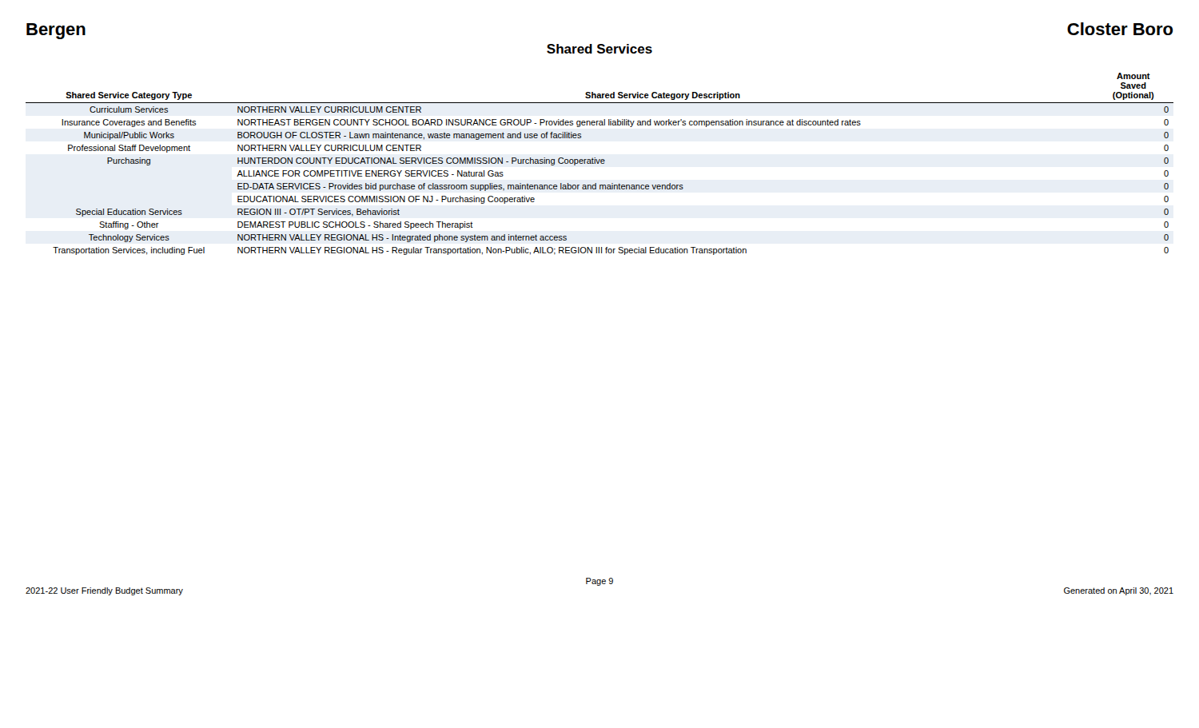Bergen Closter Boro
Shared Services
| Shared Service Category Type | Shared Service Category Description | Amount Saved (Optional) |
| --- | --- | --- |
| Curriculum Services | NORTHERN VALLEY CURRICULUM CENTER | 0 |
| Insurance Coverages and Benefits | NORTHEAST BERGEN COUNTY SCHOOL BOARD INSURANCE GROUP - Provides general liability and worker's compensation insurance at discounted rates | 0 |
| Municipal/Public Works | BOROUGH OF CLOSTER - Lawn maintenance, waste management and use of facilities | 0 |
| Professional Staff Development | NORTHERN VALLEY CURRICULUM CENTER | 0 |
| Purchasing | HUNTERDON COUNTY EDUCATIONAL SERVICES COMMISSION - Purchasing Cooperative | 0 |
| ALLIANCE FOR COMPETITIVE ENERGY SERVICES - Natural Gas | 0 |
| ED-DATA SERVICES - Provides bid purchase of classroom supplies, maintenance labor and maintenance vendors | 0 |
| EDUCATIONAL SERVICES COMMISSION OF NJ - Purchasing Cooperative | 0 |
| Special Education Services | REGION III - OT/PT Services, Behaviorist | 0 |
| Staffing - Other | DEMAREST PUBLIC SCHOOLS - Shared Speech Therapist | 0 |
| Technology Services | NORTHERN VALLEY REGIONAL HS - Integrated phone system and internet access | 0 |
| Transportation Services, including Fuel | NORTHERN VALLEY REGIONAL HS - Regular Transportation, Non-Public, AILO; REGION III for Special Education Transportation | 0 |
Page 9
2021-22 User Friendly Budget Summary Generated on April 30, 2021